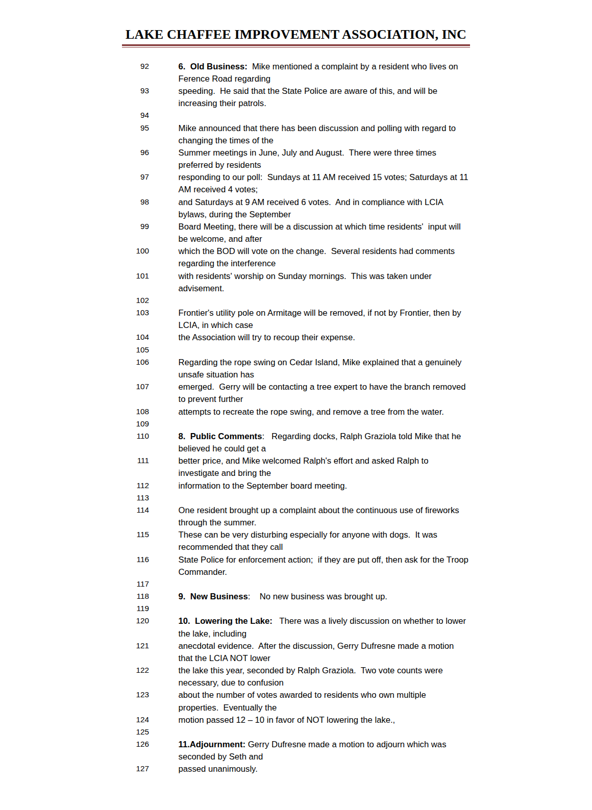LAKE CHAFFEE IMPROVEMENT ASSOCIATION, INC
6. Old Business: Mike mentioned a complaint by a resident who lives on Ference Road regarding
speeding. He said that the State Police are aware of this, and will be increasing their patrols.
Mike announced that there has been discussion and polling with regard to changing the times of the
Summer meetings in June, July and August. There were three times preferred by residents
responding to our poll: Sundays at 11 AM received 15 votes; Saturdays at 11 AM received 4 votes;
and Saturdays at 9 AM received 6 votes. And in compliance with LCIA bylaws, during the September
Board Meeting, there will be a discussion at which time residents' input will be welcome, and after
which the BOD will vote on the change. Several residents had comments regarding the interference
with residents' worship on Sunday mornings. This was taken under advisement.
Frontier's utility pole on Armitage will be removed, if not by Frontier, then by LCIA, in which case
the Association will try to recoup their expense.
Regarding the rope swing on Cedar Island, Mike explained that a genuinely unsafe situation has
emerged. Gerry will be contacting a tree expert to have the branch removed to prevent further
attempts to recreate the rope swing, and remove a tree from the water.
8. Public Comments: Regarding docks, Ralph Graziola told Mike that he believed he could get a
better price, and Mike welcomed Ralph's effort and asked Ralph to investigate and bring the
information to the September board meeting.
One resident brought up a complaint about the continuous use of fireworks through the summer.
These can be very disturbing especially for anyone with dogs. It was recommended that they call
State Police for enforcement action; if they are put off, then ask for the Troop Commander.
9. New Business: No new business was brought up.
10. Lowering the Lake: There was a lively discussion on whether to lower the lake, including
anecdotal evidence. After the discussion, Gerry Dufresne made a motion that the LCIA NOT lower
the lake this year, seconded by Ralph Graziola. Two vote counts were necessary, due to confusion
about the number of votes awarded to residents who own multiple properties. Eventually the
motion passed 12 – 10 in favor of NOT lowering the lake.,
11.Adjournment: Gerry Dufresne made a motion to adjourn which was seconded by Seth and
passed unanimously.